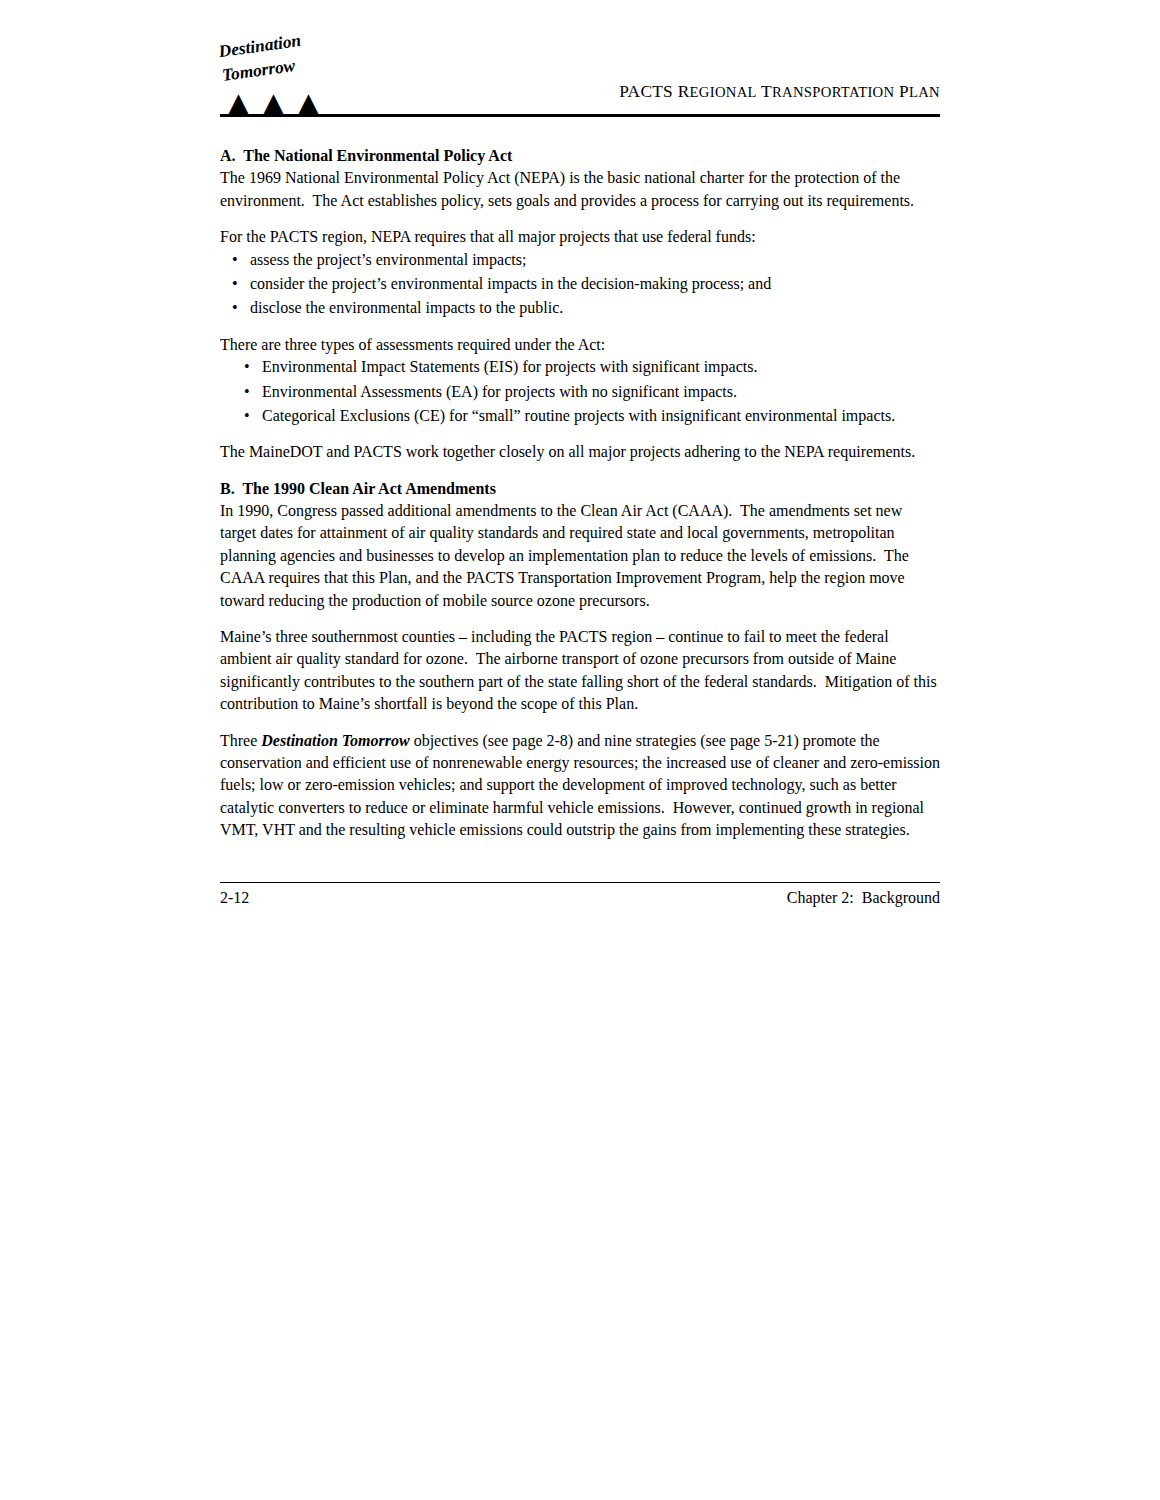Destination Tomorrow
▲▲▲
PACTS REGIONAL TRANSPORTATION PLAN
A. The National Environmental Policy Act
The 1969 National Environmental Policy Act (NEPA) is the basic national charter for the protection of the environment. The Act establishes policy, sets goals and provides a process for carrying out its requirements.
For the PACTS region, NEPA requires that all major projects that use federal funds:
assess the project’s environmental impacts;
consider the project’s environmental impacts in the decision-making process; and
disclose the environmental impacts to the public.
There are three types of assessments required under the Act:
Environmental Impact Statements (EIS) for projects with significant impacts.
Environmental Assessments (EA) for projects with no significant impacts.
Categorical Exclusions (CE) for “small” routine projects with insignificant environmental impacts.
The MaineDOT and PACTS work together closely on all major projects adhering to the NEPA requirements.
B. The 1990 Clean Air Act Amendments
In 1990, Congress passed additional amendments to the Clean Air Act (CAAA). The amendments set new target dates for attainment of air quality standards and required state and local governments, metropolitan planning agencies and businesses to develop an implementation plan to reduce the levels of emissions. The CAAA requires that this Plan, and the PACTS Transportation Improvement Program, help the region move toward reducing the production of mobile source ozone precursors.
Maine’s three southernmost counties – including the PACTS region – continue to fail to meet the federal ambient air quality standard for ozone. The airborne transport of ozone precursors from outside of Maine significantly contributes to the southern part of the state falling short of the federal standards. Mitigation of this contribution to Maine’s shortfall is beyond the scope of this Plan.
Three Destination Tomorrow objectives (see page 2-8) and nine strategies (see page 5-21) promote the conservation and efficient use of nonrenewable energy resources; the increased use of cleaner and zero-emission fuels; low or zero-emission vehicles; and support the development of improved technology, such as better catalytic converters to reduce or eliminate harmful vehicle emissions. However, continued growth in regional VMT, VHT and the resulting vehicle emissions could outstrip the gains from implementing these strategies.
2-12
Chapter 2: Background